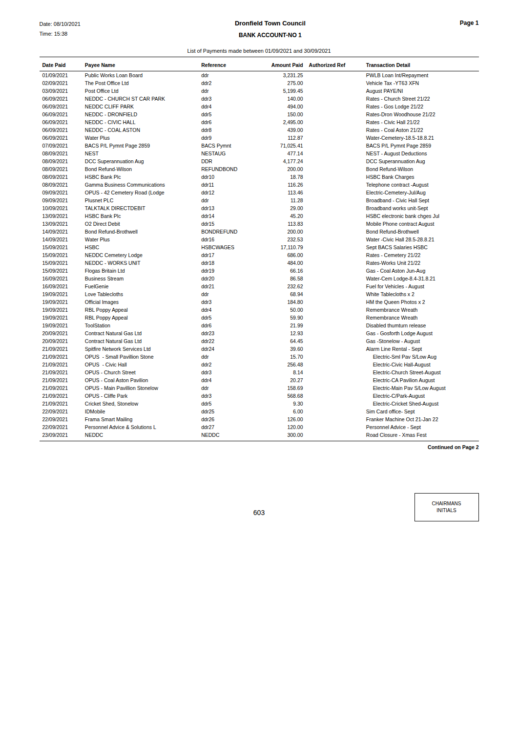Date: 08/10/2021
Time: 15:38
Dronfield Town Council
BANK ACCOUNT-NO 1
Page 1
List of Payments made between 01/09/2021 and 30/09/2021
| Date Paid | Payee Name | Reference | Amount Paid | Authorized Ref | Transaction Detail |
| --- | --- | --- | --- | --- | --- |
| 01/09/2021 | Public Works Loan Board | ddr | 3,231.25 | | PWLB Loan Int/Repayment |
| 02/09/2021 | The Post Office Ltd | ddr2 | 275.00 | | Vehicle Tax -YT63 XFN |
| 03/09/2021 | Post Office Ltd | ddr | 5,199.45 | | August PAYE/NI |
| 06/09/2021 | NEDDC - CHURCH ST CAR PARK | ddr3 | 140.00 | | Rates - Church Street 21/22 |
| 06/09/2021 | NEDDC CLIFF PARK | ddr4 | 494.00 | | Rates - Gos Lodge 21/22 |
| 06/09/2021 | NEDDC - DRONFIELD | ddr5 | 150.00 | | Rates-Dron Woodhouse 21/22 |
| 06/09/2021 | NEDDC - CIVIC HALL | ddr6 | 2,495.00 | | Rates - Civic Hall 21/22 |
| 06/09/2021 | NEDDC - COAL ASTON | ddr8 | 439.00 | | Rates - Coal Aston 21/22 |
| 06/09/2021 | Water Plus | ddr9 | 112.87 | | Water-Cemetery-18.5-18.8.21 |
| 07/09/2021 | BACS P/L Pymnt Page 2859 | BACS Pymnt | 71,025.41 | | BACS P/L Pymnt Page 2859 |
| 08/09/2021 | NEST | NESTAUG | 477.14 | | NEST - August Deductions |
| 08/09/2021 | DCC Superannuation Aug | DDR | 4,177.24 | | DCC Superannuation Aug |
| 08/09/2021 | Bond Refund-Wilson | REFUNDBOND | 200.00 | | Bond Refund-Wilson |
| 08/09/2021 | HSBC Bank Plc | ddr10 | 18.78 | | HSBC Bank Charges |
| 08/09/2021 | Gamma Business Communications | ddr11 | 116.26 | | Telephone contract -August |
| 09/09/2021 | OPUS - 42 Cemetery Road (Lodge | ddr12 | 113.46 | | Electric-Cemetery-Jul/Aug |
| 09/09/2021 | Plusnet PLC | ddr | 11.28 | | Broadband - Civic Hall Sept |
| 10/09/2021 | TALKTALK DIRECTDEBIT | ddr13 | 29.00 | | Broadband works unit-Sept |
| 13/09/2021 | HSBC Bank Plc | ddr14 | 45.20 | | HSBC electronic bank chges Jul |
| 13/09/2021 | O2 Direct Debit | ddr15 | 113.83 | | Mobile Phone contract August |
| 14/09/2021 | Bond Refund-Brothwell | BONDREFUND | 200.00 | | Bond Refund-Brothwell |
| 14/09/2021 | Water Plus | ddr16 | 232.53 | | Water -Civic Hall 28.5-28.8.21 |
| 15/09/2021 | HSBC | HSBCWAGES | 17,110.79 | | Sept BACS Salaries HSBC |
| 15/09/2021 | NEDDC Cemetery Lodge | ddr17 | 686.00 | | Rates - Cemetery 21/22 |
| 15/09/2021 | NEDDC - WORKS UNIT | ddr18 | 484.00 | | Rates-Works Unit 21/22 |
| 15/09/2021 | Flogas Britain Ltd | ddr19 | 66.16 | | Gas - Coal Aston Jun-Aug |
| 16/09/2021 | Business Stream | ddr20 | 86.58 | | Water-Cem Lodge-8.4-31.8.21 |
| 16/09/2021 | FuelGenie | ddr21 | 232.62 | | Fuel for Vehicles - August |
| 19/09/2021 | Love Tablecloths | ddr | 68.94 | | White Tablecloths x 2 |
| 19/09/2021 | Official Images | ddr3 | 184.80 | | HM the Queen Photos x 2 |
| 19/09/2021 | RBL Poppy Appeal | ddr4 | 50.00 | | Remembrance Wreath |
| 19/09/2021 | RBL Poppy Appeal | ddr5 | 59.90 | | Remembrance Wreath |
| 19/09/2021 | ToolStation | ddr6 | 21.99 | | Disabled thumturn release |
| 20/09/2021 | Contract Natural Gas Ltd | ddr23 | 12.93 | | Gas - Gosforth Lodge August |
| 20/09/2021 | Contract Natural Gas Ltd | ddr22 | 64.45 | | Gas -Stonelow - August |
| 21/09/2021 | Spitfire Network Services Ltd | ddr24 | 39.60 | | Alarm Line Rental - Sept |
| 21/09/2021 | OPUS - Small Pavillion Stone | ddr | 15.70 | | Electric-Sml Pav S/Low Aug |
| 21/09/2021 | OPUS - Civic Hall | ddr2 | 256.48 | | Electric-Civic Hall-August |
| 21/09/2021 | OPUS - Church Street | ddr3 | 8.14 | | Electric-Church Street-August |
| 21/09/2021 | OPUS - Coal Aston Pavilion | ddr4 | 20.27 | | Electric-CA Pavilion August |
| 21/09/2021 | OPUS - Main Pavillion Stonelow | ddr | 158.69 | | Electric-Main Pav S/Low August |
| 21/09/2021 | OPUS - Cliffe Park | ddr3 | 568.68 | | Electric-C/Park-August |
| 21/09/2021 | Cricket Shed, Stonelow | ddr5 | 9.30 | | Electric-Cricket Shed-August |
| 22/09/2021 | IDMobile | ddr25 | 6.00 | | Sim Card office- Sept |
| 22/09/2021 | Frama Smart Mailing | ddr26 | 126.00 | | Franker Machine Oct 21-Jan 22 |
| 22/09/2021 | Personnel Advice & Solutions L | ddr27 | 120.00 | | Personnel Advice - Sept |
| 23/09/2021 | NEDDC | NEDDC | 300.00 | | Road Closure - Xmas Fest |
Continued on Page 2
603
CHAIRMANS
INITIALS